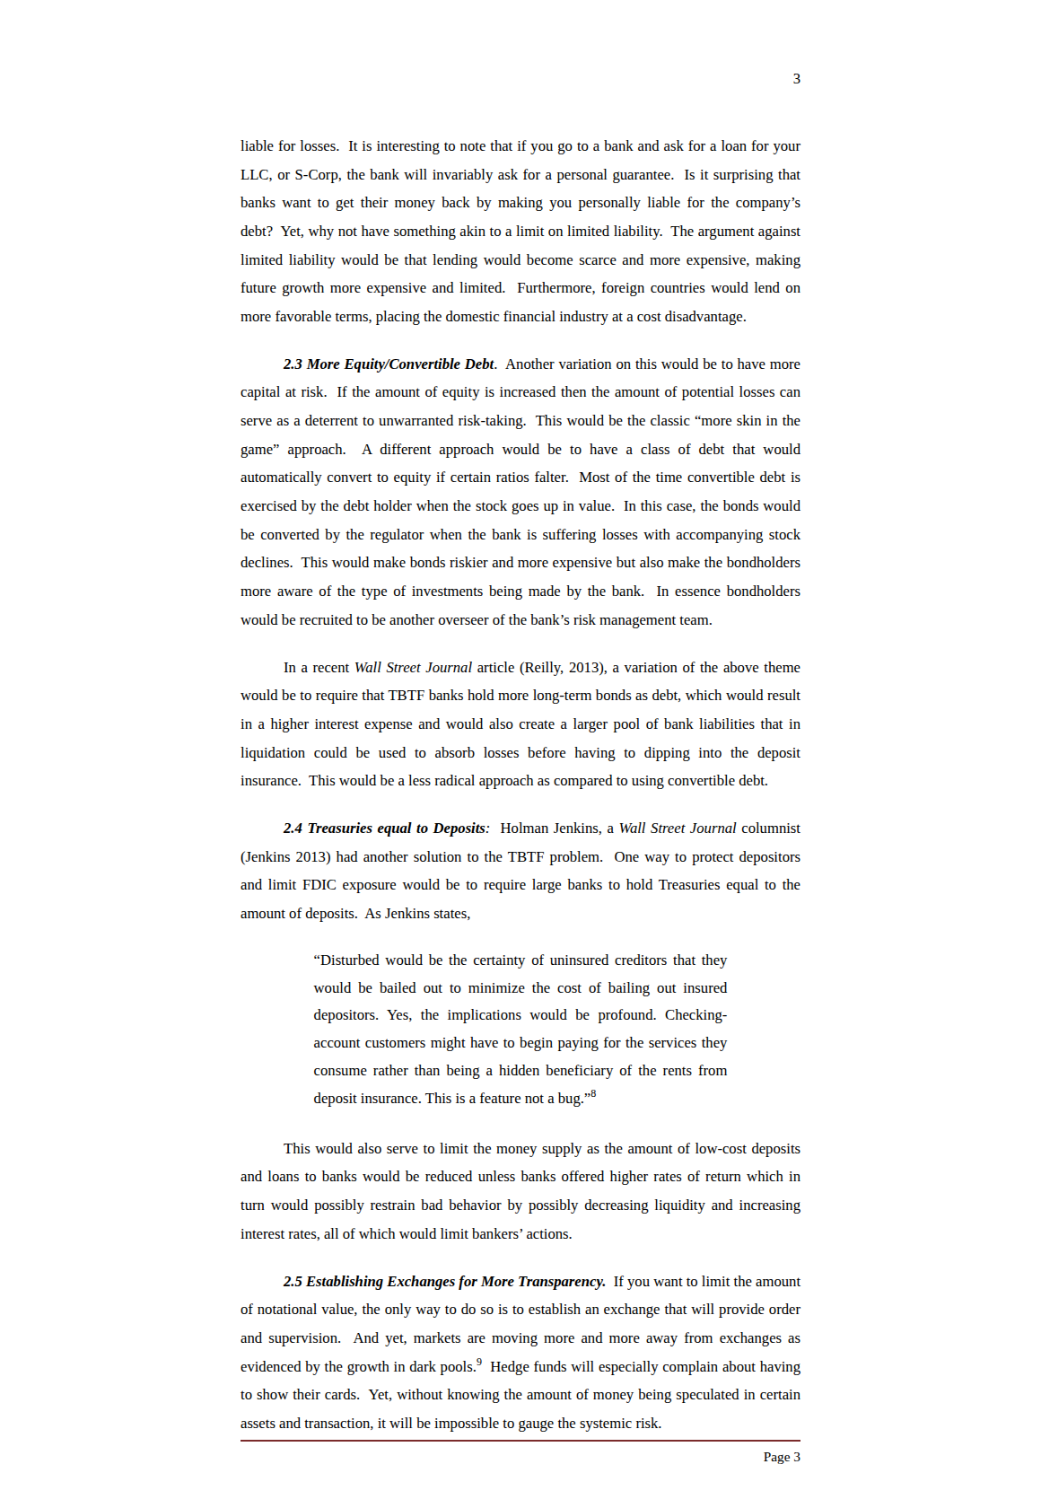3
liable for losses. It is interesting to note that if you go to a bank and ask for a loan for your LLC, or S-Corp, the bank will invariably ask for a personal guarantee. Is it surprising that banks want to get their money back by making you personally liable for the company’s debt? Yet, why not have something akin to a limit on limited liability. The argument against limited liability would be that lending would become scarce and more expensive, making future growth more expensive and limited. Furthermore, foreign countries would lend on more favorable terms, placing the domestic financial industry at a cost disadvantage.
2.3 More Equity/Convertible Debt. Another variation on this would be to have more capital at risk. If the amount of equity is increased then the amount of potential losses can serve as a deterrent to unwarranted risk-taking. This would be the classic “more skin in the game” approach. A different approach would be to have a class of debt that would automatically convert to equity if certain ratios falter. Most of the time convertible debt is exercised by the debt holder when the stock goes up in value. In this case, the bonds would be converted by the regulator when the bank is suffering losses with accompanying stock declines. This would make bonds riskier and more expensive but also make the bondholders more aware of the type of investments being made by the bank. In essence bondholders would be recruited to be another overseer of the bank’s risk management team.
In a recent Wall Street Journal article (Reilly, 2013), a variation of the above theme would be to require that TBTF banks hold more long-term bonds as debt, which would result in a higher interest expense and would also create a larger pool of bank liabilities that in liquidation could be used to absorb losses before having to dipping into the deposit insurance. This would be a less radical approach as compared to using convertible debt.
2.4 Treasuries equal to Deposits: Holman Jenkins, a Wall Street Journal columnist (Jenkins 2013) had another solution to the TBTF problem. One way to protect depositors and limit FDIC exposure would be to require large banks to hold Treasuries equal to the amount of deposits. As Jenkins states,
“Disturbed would be the certainty of uninsured creditors that they would be bailed out to minimize the cost of bailing out insured depositors. Yes, the implications would be profound. Checking-account customers might have to begin paying for the services they consume rather than being a hidden beneficiary of the rents from deposit insurance. This is a feature not a bug.”8
This would also serve to limit the money supply as the amount of low-cost deposits and loans to banks would be reduced unless banks offered higher rates of return which in turn would possibly restrain bad behavior by possibly decreasing liquidity and increasing interest rates, all of which would limit bankers’ actions.
2.5 Establishing Exchanges for More Transparency. If you want to limit the amount of notational value, the only way to do so is to establish an exchange that will provide order and supervision. And yet, markets are moving more and more away from exchanges as evidenced by the growth in dark pools.9 Hedge funds will especially complain about having to show their cards. Yet, without knowing the amount of money being speculated in certain assets and transaction, it will be impossible to gauge the systemic risk.
Page 3